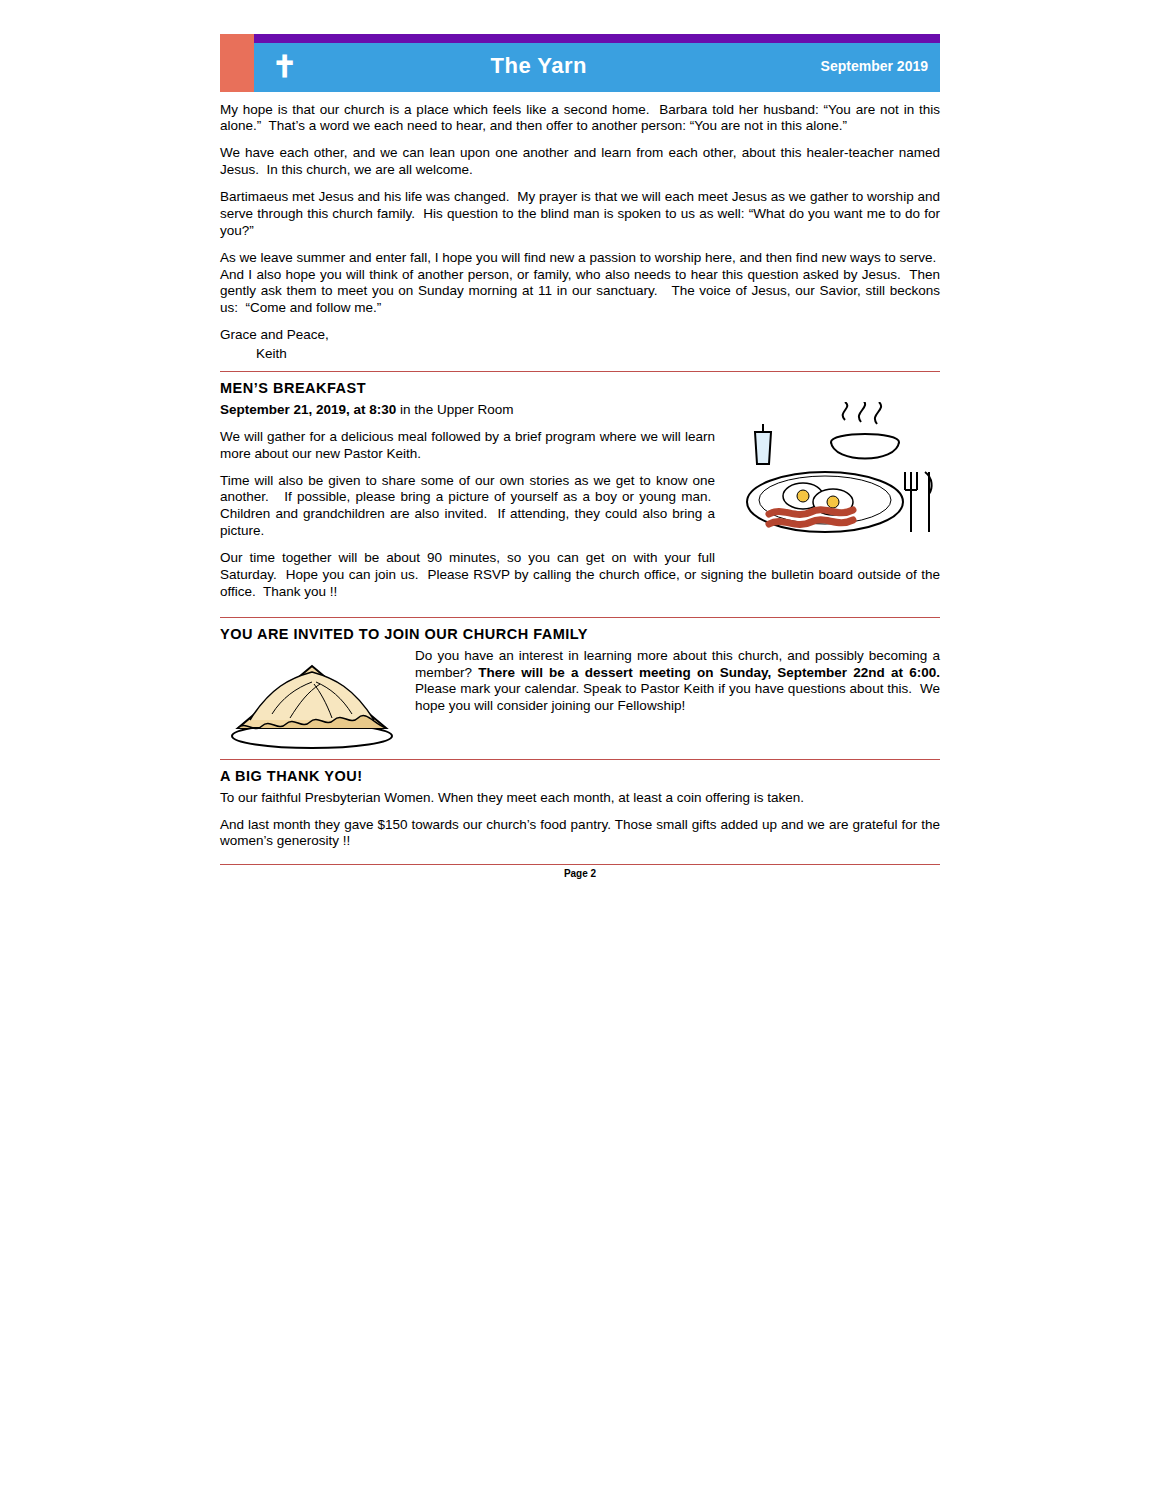✝ The Yarn September 2019
My hope is that our church is a place which feels like a second home. Barbara told her husband: “You are not in this alone.” That’s a word we each need to hear, and then offer to another person: “You are not in this alone.”
We have each other, and we can lean upon one another and learn from each other, about this healer-teacher named Jesus. In this church, we are all welcome.
Bartimaeus met Jesus and his life was changed. My prayer is that we will each meet Jesus as we gather to worship and serve through this church family. His question to the blind man is spoken to us as well: “What do you want me to do for you?”
As we leave summer and enter fall, I hope you will find new a passion to worship here, and then find new ways to serve. And I also hope you will think of another person, or family, who also needs to hear this question asked by Jesus. Then gently ask them to meet you on Sunday morning at 11 in our sanctuary. The voice of Jesus, our Savior, still beckons us: “Come and follow me.”
Grace and Peace,
Keith
MEN’S BREAKFAST
September 21, 2019, at 8:30 in the Upper Room
We will gather for a delicious meal followed by a brief program where we will learn more about our new Pastor Keith.
Time will also be given to share some of our own stories as we get to know one another. If possible, please bring a picture of yourself as a boy or young man. Children and grandchildren are also invited. If attending, they could also bring a picture.
Our time together will be about 90 minutes, so you can get on with your full Saturday. Hope you can join us. Please RSVP by calling the church office, or signing the bulletin board outside of the office. Thank you !!
YOU ARE INVITED TO JOIN OUR CHURCH FAMILY
Do you have an interest in learning more about this church, and possibly becoming a member? There will be a dessert meeting on Sunday, September 22nd at 6:00. Please mark your calendar. Speak to Pastor Keith if you have questions about this. We hope you will consider joining our Fellowship!
A BIG THANK YOU!
To our faithful Presbyterian Women. When they meet each month, at least a coin offering is taken.
And last month they gave $150 towards our church’s food pantry. Those small gifts added up and we are grateful for the women’s generosity !!
Page 2